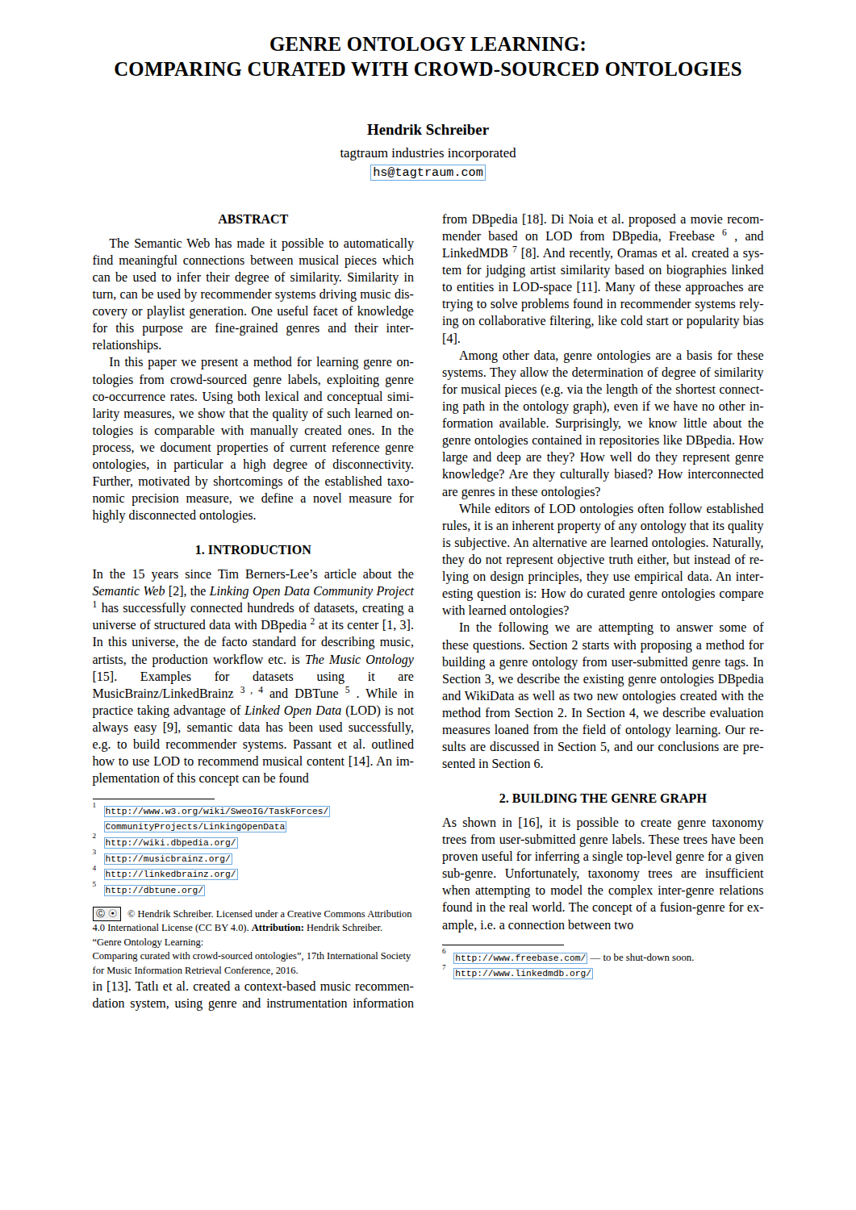Genre Ontology Learning:
Comparing Curated with Crowd-Sourced Ontologies
Hendrik Schreiber
tagtraum industries incorporated
hs@tagtraum.com
Abstract
The Semantic Web has made it possible to automatically find meaningful connections between musical pieces which can be used to infer their degree of similarity. Similarity in turn, can be used by recommender systems driving music discovery or playlist generation. One useful facet of knowledge for this purpose are fine-grained genres and their inter-relationships.
In this paper we present a method for learning genre ontologies from crowd-sourced genre labels, exploiting genre co-occurrence rates. Using both lexical and conceptual similarity measures, we show that the quality of such learned ontologies is comparable with manually created ones. In the process, we document properties of current reference genre ontologies, in particular a high degree of disconnectivity. Further, motivated by shortcomings of the established taxonomic precision measure, we define a novel measure for highly disconnected ontologies.
1. Introduction
In the 15 years since Tim Berners-Lee’s article about the Semantic Web [2], the Linking Open Data Community Project 1 has successfully connected hundreds of datasets, creating a universe of structured data with DBpedia 2 at its center [1, 3]. In this universe, the de facto standard for describing music, artists, the production workflow etc. is The Music Ontology [15]. Examples for datasets using it are MusicBrainz/LinkedBrainz 3 , 4 and DBTune 5 . While in practice taking advantage of Linked Open Data (LOD) is not always easy [9], semantic data has been used successfully, e.g. to build recommender systems. Passant et al. outlined how to use LOD to recommend musical content [14]. An implementation of this concept can be found
1 http://www.w3.org/wiki/SweoIG/TaskForces/
CommunityProjects/LinkingOpenData
2 http://wiki.dbpedia.org/
3 http://musicbrainz.org/
4 http://linkedbrainz.org/
5 http://dbtune.org/
Ⓒ ☉ © Hendrik Schreiber. Licensed under a Creative Commons Attribution 4.0 International License (CC BY 4.0). Attribution: Hendrik Schreiber. “Genre Ontology Learning:
Comparing curated with crowd-sourced ontologies”, 17th International Society for Music Information Retrieval Conference, 2016.
in [13]. Tatlı et al. created a context-based music recommendation system, using genre and instrumentation information from DBpedia [18]. Di Noia et al. proposed a movie recommender based on LOD from DBpedia, Freebase 6 , and LinkedMDB 7 [8]. And recently, Oramas et al. created a system for judging artist similarity based on biographies linked to entities in LOD-space [11]. Many of these approaches are trying to solve problems found in recommender systems relying on collaborative filtering, like cold start or popularity bias [4].
Among other data, genre ontologies are a basis for these systems. They allow the determination of degree of similarity for musical pieces (e.g. via the length of the shortest connecting path in the ontology graph), even if we have no other information available. Surprisingly, we know little about the genre ontologies contained in repositories like DBpedia. How large and deep are they? How well do they represent genre knowledge? Are they culturally biased? How interconnected are genres in these ontologies?
While editors of LOD ontologies often follow established rules, it is an inherent property of any ontology that its quality is subjective. An alternative are learned ontologies. Naturally, they do not represent objective truth either, but instead of relying on design principles, they use empirical data. An interesting question is: How do curated genre ontologies compare with learned ontologies?
In the following we are attempting to answer some of these questions. Section 2 starts with proposing a method for building a genre ontology from user-submitted genre tags. In Section 3, we describe the existing genre ontologies DBpedia and WikiData as well as two new ontologies created with the method from Section 2. In Section 4, we describe evaluation measures loaned from the field of ontology learning. Our results are discussed in Section 5, and our conclusions are presented in Section 6.
2. Building the Genre Graph
As shown in [16], it is possible to create genre taxonomy trees from user-submitted genre labels. These trees have been proven useful for inferring a single top-level genre for a given sub-genre. Unfortunately, taxonomy trees are insufficient when attempting to model the complex inter-genre relations found in the real world. The concept of a fusion-genre for example, i.e. a connection between two
6 http://www.freebase.com/ — to be shut-down soon.
7 http://www.linkedmdb.org/